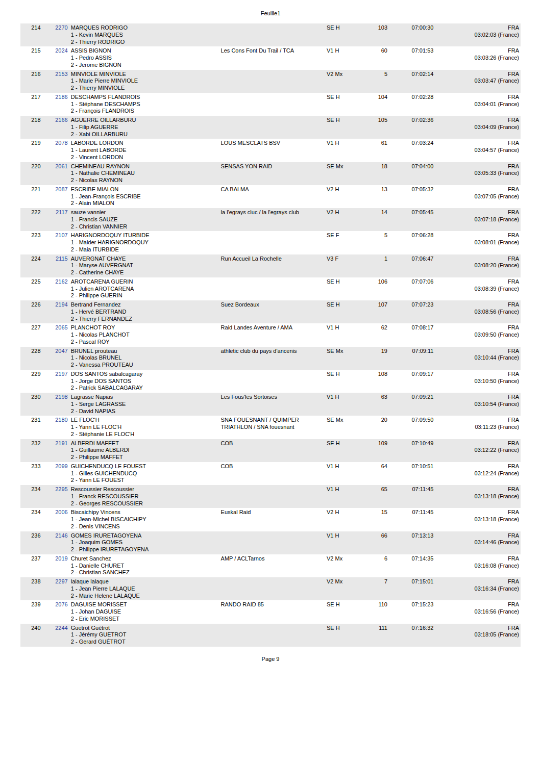Feuille1
| 214 | 2270 | MARQUES RODRIGO 1 - Kevin MARQUES 2 - Thierry RODRIGO | | SE H | 103 | 07:00:30 | FRA 03:02:03 (France) |
| 215 | 2024 | ASSIS BIGNON 1 - Pedro ASSIS 2 - Jerome BIGNON | Les Cons Font Du Trail / TCA | V1 H | 60 | 07:01:53 | FRA 03:03:26 (France) |
| 216 | 2153 | MINVIOLE MINVIOLE 1 - Marie Pierre MINVIOLE 2 - Thierry MINVIOLE | | V2 Mx | 5 | 07:02:14 | FRA 03:03:47 (France) |
| 217 | 2186 | DESCHAMPS FLANDROIS 1 - Stéphane DESCHAMPS 2 - François FLANDROIS | | SE H | 104 | 07:02:28 | FRA 03:04:01 (France) |
| 218 | 2166 | AGUERRE OILLARBURU 1 - Filip AGUERRE 2 - Xabi OILLARBURU | | SE H | 105 | 07:02:36 | FRA 03:04:09 (France) |
| 219 | 2078 | LABORDE LORDON 1 - Laurent LABORDE 2 - Vincent LORDON | LOUS MESCLATS BSV | V1 H | 61 | 07:03:24 | FRA 03:04:57 (France) |
| 220 | 2061 | CHEMINEAU RAYNON 1 - Nathalie CHEMINEAU 2 - Nicolas RAYNON | SENSAS YON RAID | SE Mx | 18 | 07:04:00 | FRA 03:05:33 (France) |
| 221 | 2087 | ESCRIBE MIALON 1 - Jean-François ESCRIBE 2 - Alain MIALON | CA BALMA | V2 H | 13 | 07:05:32 | FRA 03:07:05 (France) |
| 222 | 2117 | sauze vannier 1 - Francis SAUZE 2 - Christian VANNIER | la l'egrays cluc / la l'egrays club | V2 H | 14 | 07:05:45 | FRA 03:07:18 (France) |
| 223 | 2107 | HARIGNORDOQUY ITURBIDE 1 - Maider HARIGNORDOQUY 2 - Maia ITURBIDE | | SE F | 5 | 07:06:28 | FRA 03:08:01 (France) |
| 224 | 2115 | AUVERGNAT CHAYE 1 - Maryse AUVERGNAT 2 - Catherine CHAYE | Run Accueil La Rochelle | V3 F | 1 | 07:06:47 | FRA 03:08:20 (France) |
| 225 | 2162 | AROTCARENA GUERIN 1 - Julien AROTCARENA 2 - Philippe GUERIN | | SE H | 106 | 07:07:06 | FRA 03:08:39 (France) |
| 226 | 2194 | Bertrand Fernandez 1 - Hervé BERTRAND 2 - Thierry FERNANDEZ | Suez Bordeaux | SE H | 107 | 07:07:23 | FRA 03:08:56 (France) |
| 227 | 2065 | PLANCHOT ROY 1 - Nicolas PLANCHOT 2 - Pascal ROY | Raid Landes Aventure / AMA | V1 H | 62 | 07:08:17 | FRA 03:09:50 (France) |
| 228 | 2047 | BRUNEL prouteau 1 - Nicolas BRUNEL 2 - Vanessa PROUTEAU | athletic club du pays d'ancenis | SE Mx | 19 | 07:09:11 | FRA 03:10:44 (France) |
| 229 | 2197 | DOS SANTOS sabalcagaray 1 - Jorge DOS SANTOS 2 - Patrick SABALCAGARAY | | SE H | 108 | 07:09:17 | FRA 03:10:50 (France) |
| 230 | 2198 | Lagrasse Napias 1 - Serge LAGRASSE 2 - David NAPIAS | Les Fous'les Sortoises | V1 H | 63 | 07:09:21 | FRA 03:10:54 (France) |
| 231 | 2180 | LE FLOC'H 1 - Yann LE FLOC'H 2 - Stéphanie LE FLOC'H | SNA FOUESNANT / QUIMPER TRIATHLON / SNA fouesnant | SE Mx | 20 | 07:09:50 | FRA 03:11:23 (France) |
| 232 | 2191 | ALBERDI MAFFET 1 - Guillaume ALBERDI 2 - Philippe MAFFET | COB | SE H | 109 | 07:10:49 | FRA 03:12:22 (France) |
| 233 | 2099 | GUICHENDUCQ LE FOUEST 1 - Gilles GUICHENDUCQ 2 - Yann LE FOUEST | COB | V1 H | 64 | 07:10:51 | FRA 03:12:24 (France) |
| 234 | 2295 | Rescoussier Rescoussier 1 - Franck RESCOUSSIER 2 - Georges RESCOUSSIER | | V1 H | 65 | 07:11:45 | FRA 03:13:18 (France) |
| 234 | 2006 | Biscaichipy Vincens 1 - Jean-Michel BISCAICHIPY 2 - Denis VINCENS | Euskal Raid | V2 H | 15 | 07:11:45 | FRA 03:13:18 (France) |
| 236 | 2146 | GOMES IRURETAGOYENA 1 - Joaquim GOMES 2 - Philippe IRURETAGOYENA | | V1 H | 66 | 07:13:13 | FRA 03:14:46 (France) |
| 237 | 2019 | Churet Sanchez 1 - Danielle CHURET 2 - Christian SANCHEZ | AMP / ACLTarnos | V2 Mx | 6 | 07:14:35 | FRA 03:16:08 (France) |
| 238 | 2297 | lalaque lalaque 1 - Jean Pierre LALAQUE 2 - Marie Helene LALAQUE | | V2 Mx | 7 | 07:15:01 | FRA 03:16:34 (France) |
| 239 | 2076 | DAGUISE MORISSET 1 - Johan DAGUISE 2 - Eric MORISSET | RANDO RAID 85 | SE H | 110 | 07:15:23 | FRA 03:16:56 (France) |
| 240 | 2244 | Guetrot Guétrot 1 - Jérémy GUETROT 2 - Gerard GUÉTROT | | SE H | 111 | 07:16:32 | FRA 03:18:05 (France) |
Page 9